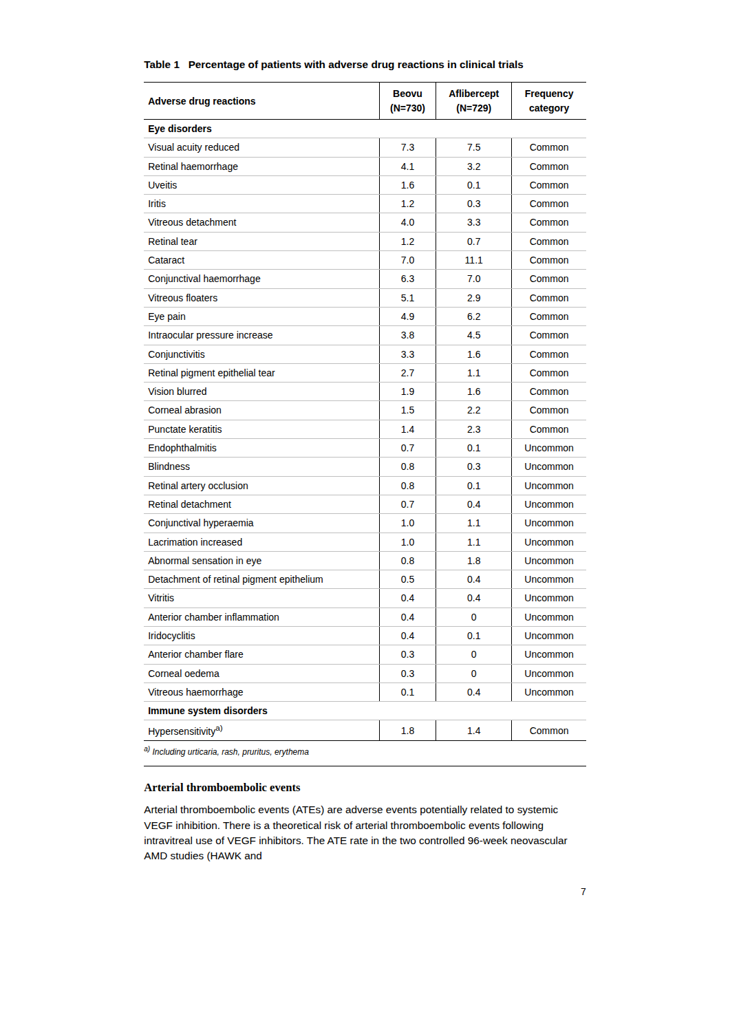Table 1 Percentage of patients with adverse drug reactions in clinical trials
| Adverse drug reactions | Beovu (N=730) | Aflibercept (N=729) | Frequency category |
| --- | --- | --- | --- |
| Eye disorders |
| Visual acuity reduced | 7.3 | 7.5 | Common |
| Retinal haemorrhage | 4.1 | 3.2 | Common |
| Uveitis | 1.6 | 0.1 | Common |
| Iritis | 1.2 | 0.3 | Common |
| Vitreous detachment | 4.0 | 3.3 | Common |
| Retinal tear | 1.2 | 0.7 | Common |
| Cataract | 7.0 | 11.1 | Common |
| Conjunctival haemorrhage | 6.3 | 7.0 | Common |
| Vitreous floaters | 5.1 | 2.9 | Common |
| Eye pain | 4.9 | 6.2 | Common |
| Intraocular pressure increase | 3.8 | 4.5 | Common |
| Conjunctivitis | 3.3 | 1.6 | Common |
| Retinal pigment epithelial tear | 2.7 | 1.1 | Common |
| Vision blurred | 1.9 | 1.6 | Common |
| Corneal abrasion | 1.5 | 2.2 | Common |
| Punctate keratitis | 1.4 | 2.3 | Common |
| Endophthalmitis | 0.7 | 0.1 | Uncommon |
| Blindness | 0.8 | 0.3 | Uncommon |
| Retinal artery occlusion | 0.8 | 0.1 | Uncommon |
| Retinal detachment | 0.7 | 0.4 | Uncommon |
| Conjunctival hyperaemia | 1.0 | 1.1 | Uncommon |
| Lacrimation increased | 1.0 | 1.1 | Uncommon |
| Abnormal sensation in eye | 0.8 | 1.8 | Uncommon |
| Detachment of retinal pigment epithelium | 0.5 | 0.4 | Uncommon |
| Vitritis | 0.4 | 0.4 | Uncommon |
| Anterior chamber inflammation | 0.4 | 0 | Uncommon |
| Iridocyclitis | 0.4 | 0.1 | Uncommon |
| Anterior chamber flare | 0.3 | 0 | Uncommon |
| Corneal oedema | 0.3 | 0 | Uncommon |
| Vitreous haemorrhage | 0.1 | 0.4 | Uncommon |
| Immune system disorders |
| Hypersensitivity a) | 1.8 | 1.4 | Common |
a) Including urticaria, rash, pruritus, erythema
Arterial thromboembolic events
Arterial thromboembolic events (ATEs) are adverse events potentially related to systemic VEGF inhibition. There is a theoretical risk of arterial thromboembolic events following intravitreal use of VEGF inhibitors. The ATE rate in the two controlled 96-week neovascular AMD studies (HAWK and
7